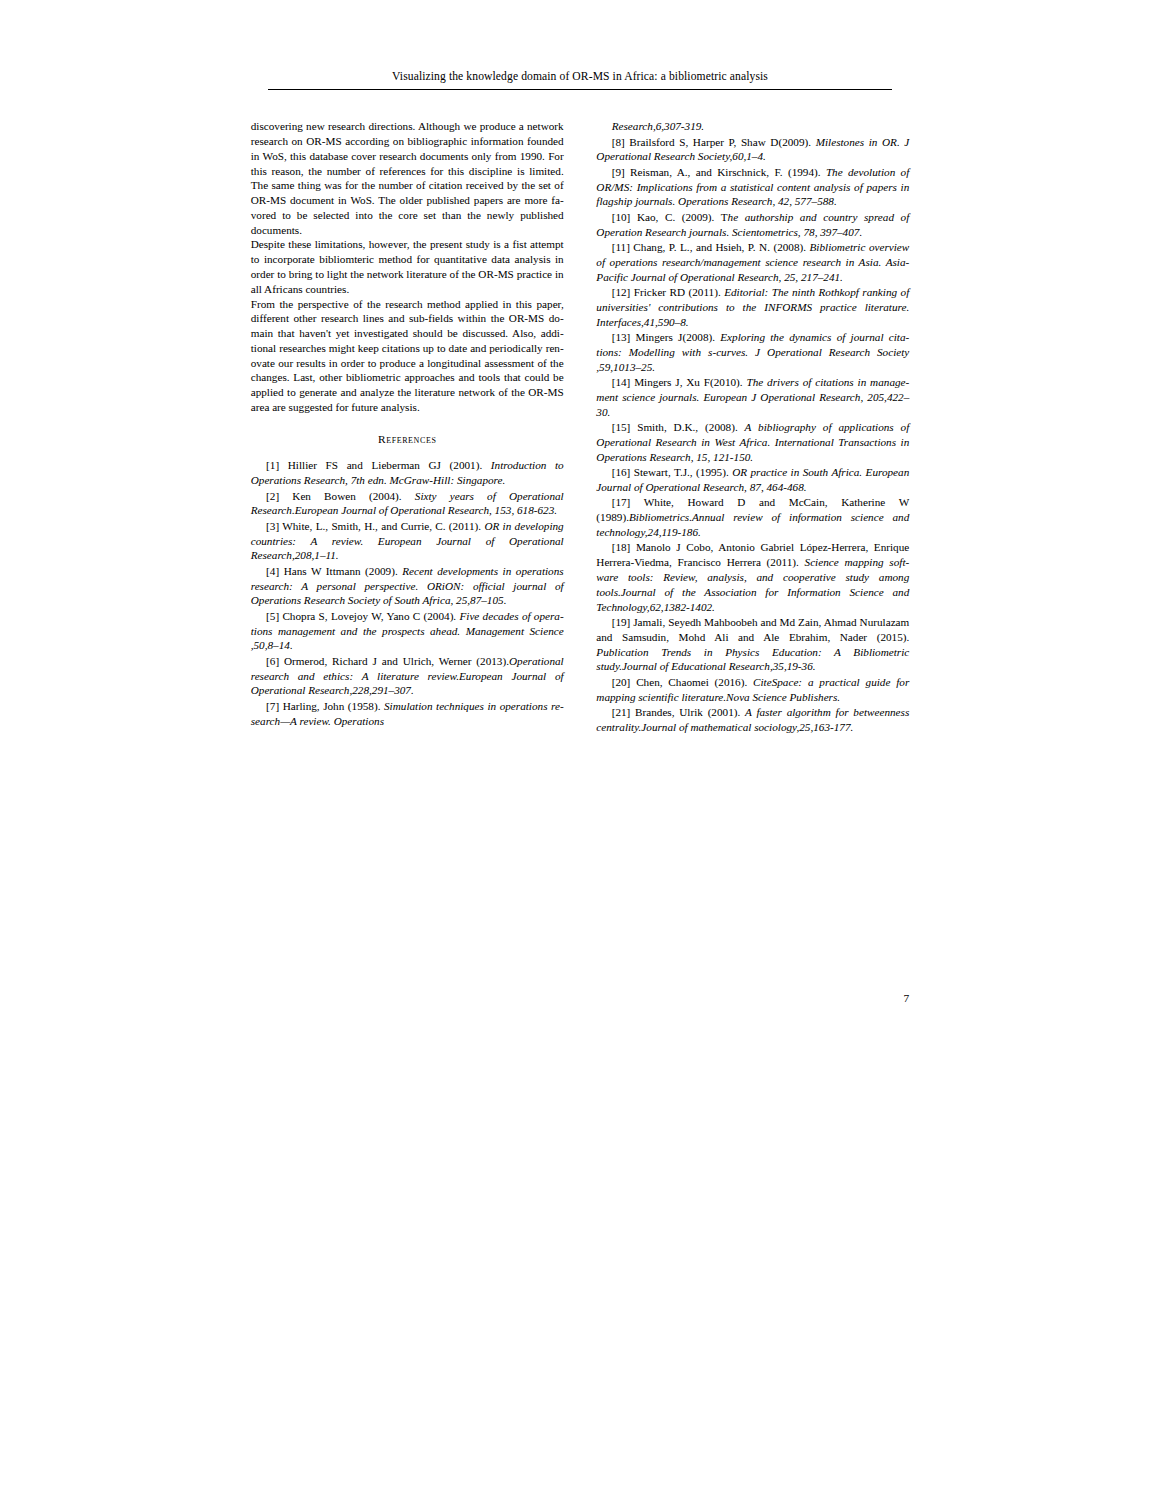Visualizing the knowledge domain of OR-MS in Africa: a bibliometric analysis
discovering new research directions. Although we produce a network research on OR-MS according on bibliographic information founded in WoS, this database cover research documents only from 1990. For this reason, the number of references for this discipline is limited. The same thing was for the number of citation received by the set of OR-MS document in WoS. The older published papers are more favored to be selected into the core set than the newly published documents.
Despite these limitations, however, the present study is a fist attempt to incorporate bibliomteric method for quantitative data analysis in order to bring to light the network literature of the OR-MS practice in all Africans countries.
From the perspective of the research method applied in this paper, different other research lines and sub-fields within the OR-MS domain that haven't yet investigated should be discussed. Also, additional researches might keep citations up to date and periodically renovate our results in order to produce a longitudinal assessment of the changes. Last, other bibliometric approaches and tools that could be applied to generate and analyze the literature network of the OR-MS area are suggested for future analysis.
References
[1] Hillier FS and Lieberman GJ (2001). Introduction to Operations Research, 7th edn. McGraw-Hill: Singapore.
[2] Ken Bowen (2004). Sixty years of Operational Research.European Journal of Operational Research, 153, 618-623.
[3] White, L., Smith, H., and Currie, C. (2011). OR in developing countries: A review. European Journal of Operational Research,208,1–11.
[4] Hans W Ittmann (2009). Recent developments in operations research: A personal perspective. ORiON: official journal of Operations Research Society of South Africa, 25,87–105.
[5] Chopra S, Lovejoy W, Yano C (2004). Five decades of operations management and the prospects ahead. Management Science ,50,8–14.
[6] Ormerod, Richard J and Ulrich, Werner (2013).Operational research and ethics: A literature review.European Journal of Operational Research,228,291–307.
[7] Harling, John (1958). Simulation techniques in operations research—A review. Operations
Research,6,307-319.
[8] Brailsford S, Harper P, Shaw D(2009). Milestones in OR. J Operational Research Society,60,1–4.
[9] Reisman, A., and Kirschnick, F. (1994). The devolution of OR/MS: Implications from a statistical content analysis of papers in flagship journals. Operations Research, 42, 577–588.
[10] Kao, C. (2009). The authorship and country spread of Operation Research journals. Scientometrics, 78, 397–407.
[11] Chang, P. L., and Hsieh, P. N. (2008). Bibliometric overview of operations research/management science research in Asia. Asia-Pacific Journal of Operational Research, 25, 217–241.
[12] Fricker RD (2011). Editorial: The ninth Rothkopf ranking of universities' contributions to the INFORMS practice literature. Interfaces,41,590–8.
[13] Mingers J(2008). Exploring the dynamics of journal citations: Modelling with s-curves. J Operational Research Society ,59,1013–25.
[14] Mingers J, Xu F(2010). The drivers of citations in management science journals. European J Operational Research, 205,422–30.
[15] Smith, D.K., (2008). A bibliography of applications of Operational Research in West Africa. International Transactions in Operations Research, 15, 121-150.
[16] Stewart, T.J., (1995). OR practice in South Africa. European Journal of Operational Research, 87, 464-468.
[17] White, Howard D and McCain, Katherine W (1989).Bibliometrics.Annual review of information science and technology,24,119-186.
[18] Manolo J Cobo, Antonio Gabriel López-Herrera, Enrique Herrera-Viedma, Francisco Herrera (2011). Science mapping software tools: Review, analysis, and cooperative study among tools.Journal of the Association for Information Science and Technology,62,1382-1402.
[19] Jamali, Seyedh Mahboobeh and Md Zain, Ahmad Nurulazam and Samsudin, Mohd Ali and Ale Ebrahim, Nader (2015). Publication Trends in Physics Education: A Bibliometric study.Journal of Educational Research,35,19-36.
[20] Chen, Chaomei (2016). CiteSpace: a practical guide for mapping scientific literature.Nova Science Publishers.
[21] Brandes, Ulrik (2001). A faster algorithm for betweenness centrality.Journal of mathematical sociology,25,163-177.
7